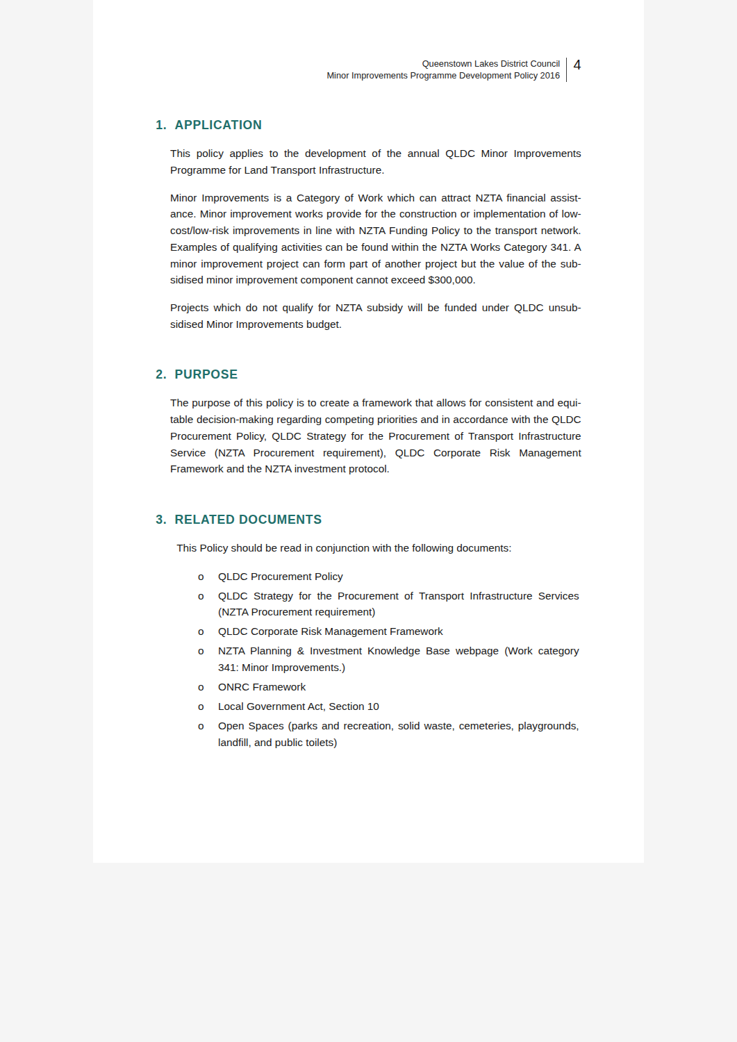Queenstown Lakes District Council
Minor Improvements Programme Development Policy 2016
4
1. APPLICATION
This policy applies to the development of the annual QLDC Minor Improvements Programme for Land Transport Infrastructure.
Minor Improvements is a Category of Work which can attract NZTA financial assistance. Minor improvement works provide for the construction or implementation of low-cost/low-risk improvements in line with NZTA Funding Policy to the transport network. Examples of qualifying activities can be found within the NZTA Works Category 341. A minor improvement project can form part of another project but the value of the subsidised minor improvement component cannot exceed $300,000.
Projects which do not qualify for NZTA subsidy will be funded under QLDC unsubsidised Minor Improvements budget.
2. PURPOSE
The purpose of this policy is to create a framework that allows for consistent and equitable decision-making regarding competing priorities and in accordance with the QLDC Procurement Policy, QLDC Strategy for the Procurement of Transport Infrastructure Service (NZTA Procurement requirement), QLDC Corporate Risk Management Framework and the NZTA investment protocol.
3. RELATED DOCUMENTS
This Policy should be read in conjunction with the following documents:
QLDC Procurement Policy
QLDC Strategy for the Procurement of Transport Infrastructure Services (NZTA Procurement requirement)
QLDC Corporate Risk Management Framework
NZTA Planning & Investment Knowledge Base webpage (Work category 341: Minor Improvements.)
ONRC Framework
Local Government Act, Section 10
Open Spaces (parks and recreation, solid waste, cemeteries, playgrounds, landfill, and public toilets)